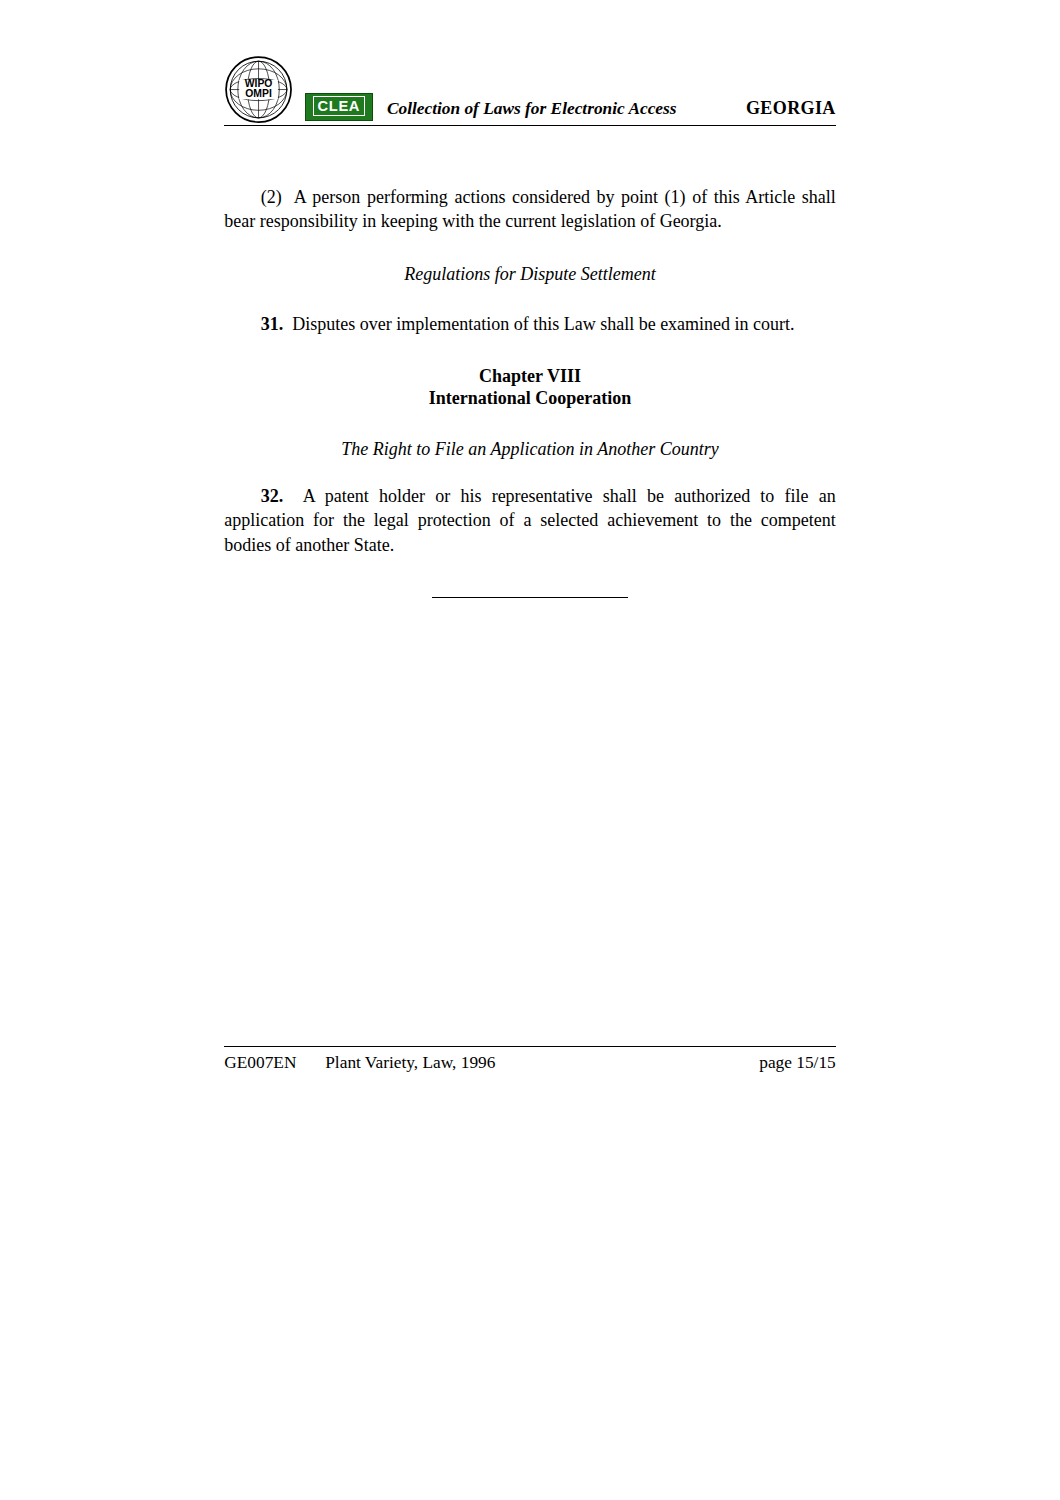WIPO OMPI
CLEA
Collection of Laws for Electronic Access
GEORGIA
(2) A person performing actions considered by point (1) of this Article shall bear responsibility in keeping with the current legislation of Georgia.
Regulations for Dispute Settlement
31. Disputes over implementation of this Law shall be examined in court.
Chapter VIII International Cooperation
The Right to File an Application in Another Country
32. A patent holder or his representative shall be authorized to file an application for the legal protection of a selected achievement to the competent bodies of another State.
GE007ENPlant Variety, Law, 1996
page 15/15